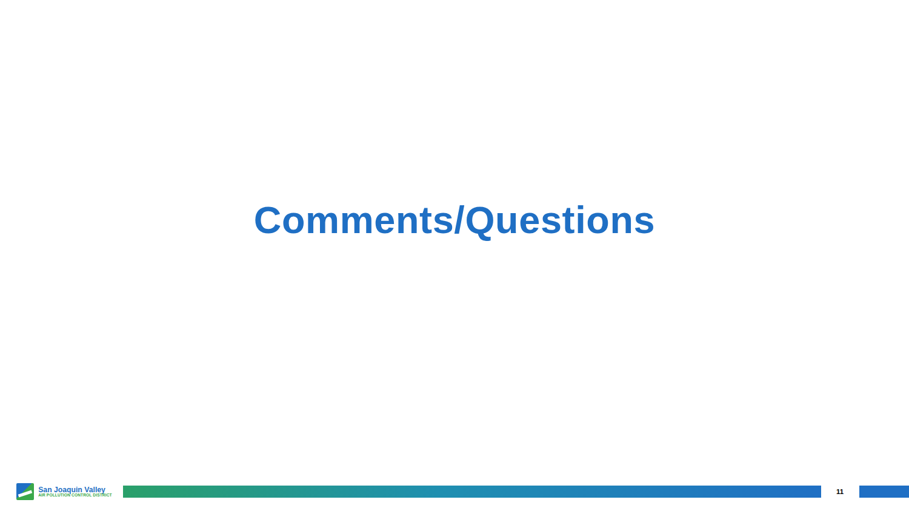Comments/Questions
San Joaquin Valley AIR POLLUTION CONTROL DISTRICT
11